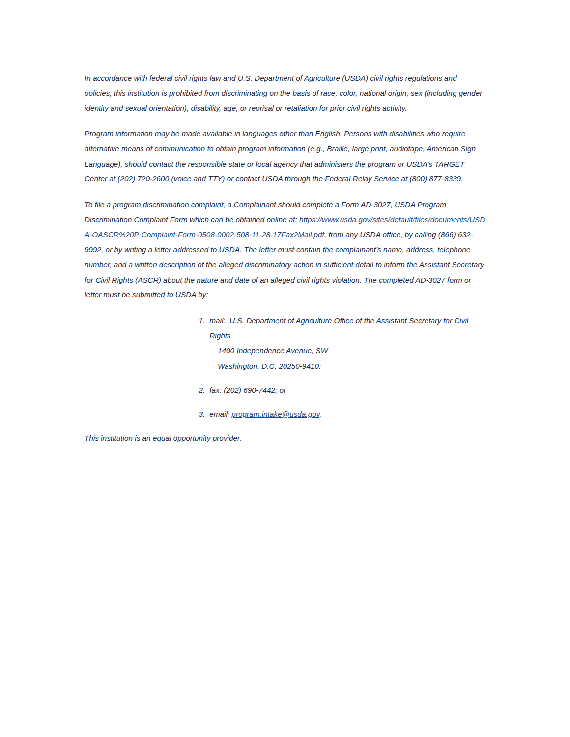In accordance with federal civil rights law and U.S. Department of Agriculture (USDA) civil rights regulations and policies, this institution is prohibited from discriminating on the basis of race, color, national origin, sex (including gender identity and sexual orientation), disability, age, or reprisal or retaliation for prior civil rights activity.
Program information may be made available in languages other than English. Persons with disabilities who require alternative means of communication to obtain program information (e.g., Braille, large print, audiotape, American Sign Language), should contact the responsible state or local agency that administers the program or USDA’s TARGET Center at (202) 720-2600 (voice and TTY) or contact USDA through the Federal Relay Service at (800) 877-8339.
To file a program discrimination complaint, a Complainant should complete a Form AD-3027, USDA Program Discrimination Complaint Form which can be obtained online at: https://www.usda.gov/sites/default/files/documents/USDA-OASCR%20P-Complaint-Form-0508-0002-508-11-28-17Fax2Mail.pdf, from any USDA office, by calling (866) 632-9992, or by writing a letter addressed to USDA. The letter must contain the complainant’s name, address, telephone number, and a written description of the alleged discriminatory action in sufficient detail to inform the Assistant Secretary for Civil Rights (ASCR) about the nature and date of an alleged civil rights violation. The completed AD-3027 form or letter must be submitted to USDA by:
mail: U.S. Department of Agriculture Office of the Assistant Secretary for Civil Rights 1400 Independence Avenue, SW Washington, D.C. 20250-9410;
fax: (202) 690-7442; or
email: program.intake@usda.gov.
This institution is an equal opportunity provider.